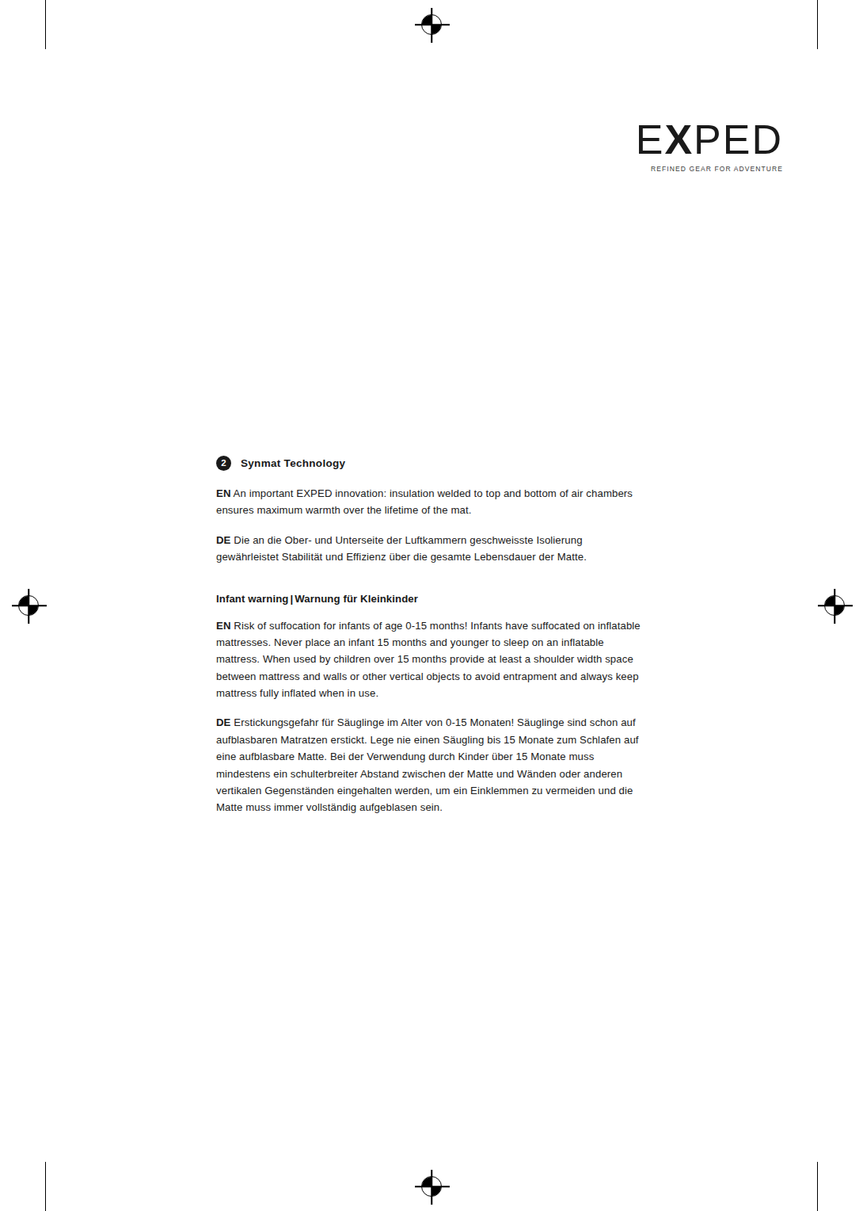EXPED
Refined Gear for Adventure
2 Synmat Technology
EN An important EXPED innovation: insulation welded to top and bottom of air chambers ensures maximum warmth over the lifetime of the mat.
DE Die an die Ober- und Unterseite der Luftkammern geschweisste Isolierung gewährleistet Stabilität und Effizienz über die gesamte Lebensdauer der Matte.
Infant warning|Warnung für Kleinkinder
EN Risk of suffocation for infants of age 0-15 months! Infants have suffocated on inflatable mattresses. Never place an infant 15 months and younger to sleep on an inflatable mattress. When used by children over 15 months provide at least a shoulder width space between mattress and walls or other vertical objects to avoid entrapment and always keep mattress fully inflated when in use.
DE Erstickungsgefahr für Säuglinge im Alter von 0-15 Monaten! Säuglinge sind schon auf aufblasbaren Matratzen erstickt. Lege nie einen Säugling bis 15 Monate zum Schlafen auf eine aufblasbare Matte. Bei der Verwendung durch Kinder über 15 Monate muss mindestens ein schulterbreiter Abstand zwischen der Matte und Wänden oder anderen vertikalen Gegenständen eingehalten werden, um ein Einklemmen zu vermeiden und die Matte muss immer vollständig aufgeblasen sein.